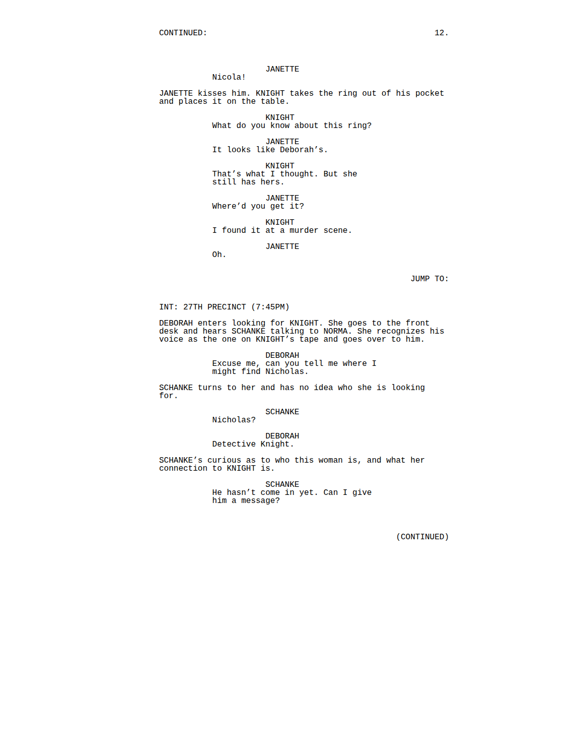CONTINUED: 12.
JANETTE
Nicola!
JANETTE kisses him. KNIGHT takes the ring out of his pocket and places it on the table.
KNIGHT
What do you know about this ring?
JANETTE
It looks like Deborah’s.
KNIGHT
That’s what I thought. But she still has hers.
JANETTE
Where’d you get it?
KNIGHT
I found it at a murder scene.
JANETTE
Oh.
JUMP TO:
INT: 27TH PRECINCT (7:45PM)
DEBORAH enters looking for KNIGHT. She goes to the front desk and hears SCHANKE talking to NORMA. She recognizes his voice as the one on KNIGHT’s tape and goes over to him.
DEBORAH
Excuse me, can you tell me where I might find Nicholas.
SCHANKE turns to her and has no idea who she is looking for.
SCHANKE
Nicholas?
DEBORAH
Detective Knight.
SCHANKE’s curious as to who this woman is, and what her connection to KNIGHT is.
SCHANKE
He hasn’t come in yet. Can I give him a message?
(CONTINUED)